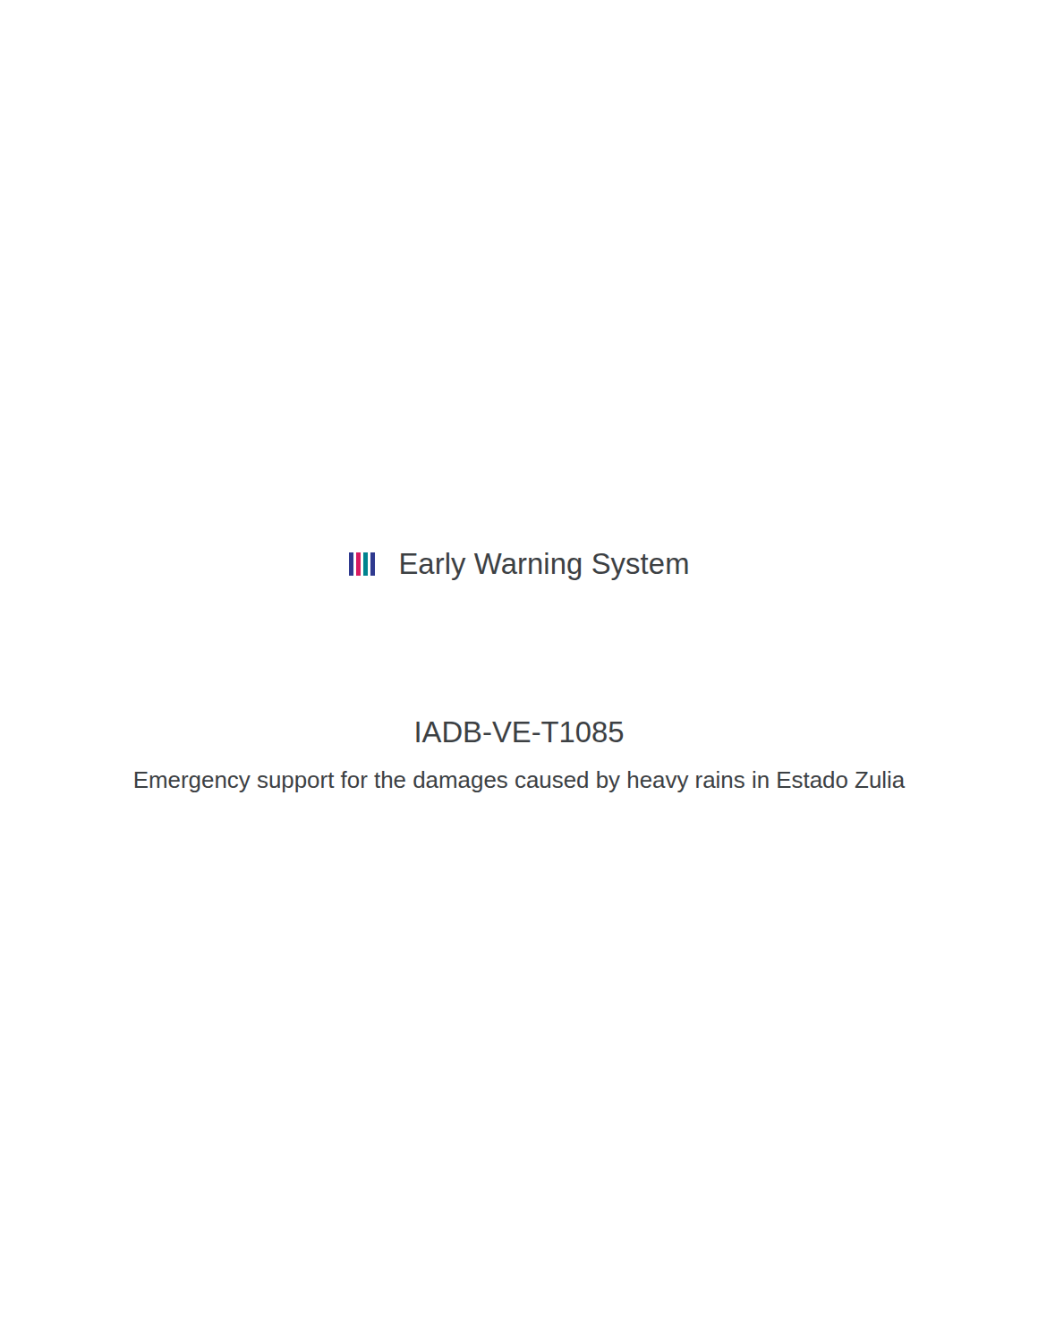Early Warning System
IADB-VE-T1085
Emergency support for the damages caused by heavy rains in Estado Zulia